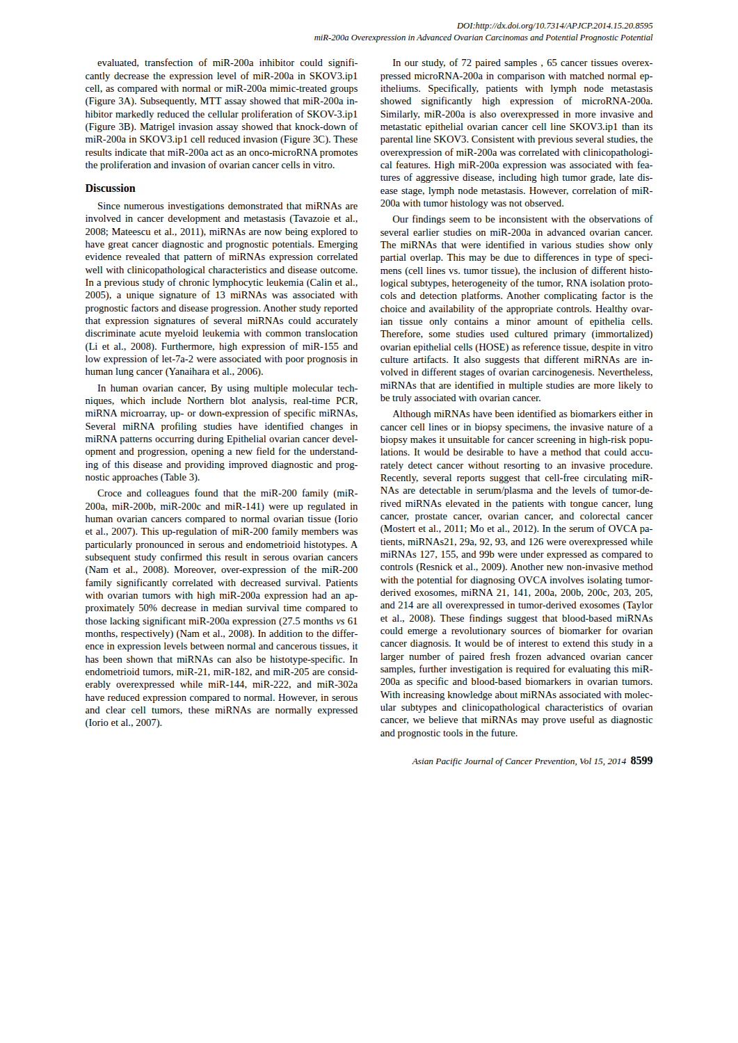DOI:http://dx.doi.org/10.7314/APJCP.2014.15.20.8595 miR-200a Overexpression in Advanced Ovarian Carcinomas and Potential Prognostic Potential
evaluated, transfection of miR-200a inhibitor could significantly decrease the expression level of miR-200a in SKOV3.ip1 cell, as compared with normal or miR-200a mimic-treated groups (Figure 3A). Subsequently, MTT assay showed that miR-200a inhibitor markedly reduced the cellular proliferation of SKOV-3.ip1 (Figure 3B). Matrigel invasion assay showed that knock-down of miR-200a in SKOV3.ip1 cell reduced invasion (Figure 3C). These results indicate that miR-200a act as an onco-microRNA promotes the proliferation and invasion of ovarian cancer cells in vitro.
Discussion
Since numerous investigations demonstrated that miRNAs are involved in cancer development and metastasis (Tavazoie et al., 2008; Mateescu et al., 2011), miRNAs are now being explored to have great cancer diagnostic and prognostic potentials. Emerging evidence revealed that pattern of miRNAs expression correlated well with clinicopathological characteristics and disease outcome. In a previous study of chronic lymphocytic leukemia (Calin et al., 2005), a unique signature of 13 miRNAs was associated with prognostic factors and disease progression. Another study reported that expression signatures of several miRNAs could accurately discriminate acute myeloid leukemia with common translocation (Li et al., 2008). Furthermore, high expression of miR-155 and low expression of let-7a-2 were associated with poor prognosis in human lung cancer (Yanaihara et al., 2006).
In human ovarian cancer, By using multiple molecular techniques, which include Northern blot analysis, real-time PCR, miRNA microarray, up- or down-expression of specific miRNAs, Several miRNA profiling studies have identified changes in miRNA patterns occurring during Epithelial ovarian cancer development and progression, opening a new field for the understanding of this disease and providing improved diagnostic and prognostic approaches (Table 3).
Croce and colleagues found that the miR-200 family (miR-200a, miR-200b, miR-200c and miR-141) were up regulated in human ovarian cancers compared to normal ovarian tissue (Iorio et al., 2007). This up-regulation of miR-200 family members was particularly pronounced in serous and endometrioid histotypes. A subsequent study confirmed this result in serous ovarian cancers (Nam et al., 2008). Moreover, over-expression of the miR-200 family significantly correlated with decreased survival. Patients with ovarian tumors with high miR-200a expression had an approximately 50% decrease in median survival time compared to those lacking significant miR-200a expression (27.5 months vs 61 months, respectively) (Nam et al., 2008). In addition to the difference in expression levels between normal and cancerous tissues, it has been shown that miRNAs can also be histotype-specific. In endometrioid tumors, miR-21, miR-182, and miR-205 are considerably overexpressed while miR-144, miR-222, and miR-302a have reduced expression compared to normal. However, in serous and clear cell tumors, these miRNAs are normally expressed (Iorio et al., 2007).
In our study, of 72 paired samples , 65 cancer tissues overexpressed microRNA-200a in comparison with matched normal epitheliums. Specifically, patients with lymph node metastasis showed significantly high expression of microRNA-200a. Similarly, miR-200a is also overexpressed in more invasive and metastatic epithelial ovarian cancer cell line SKOV3.ip1 than its parental line SKOV3. Consistent with previous several studies, the overexpression of miR-200a was correlated with clinicopathological features. High miR-200a expression was associated with features of aggressive disease, including high tumor grade, late disease stage, lymph node metastasis. However, correlation of miR-200a with tumor histology was not observed.
Our findings seem to be inconsistent with the observations of several earlier studies on miR-200a in advanced ovarian cancer. The miRNAs that were identified in various studies show only partial overlap. This may be due to differences in type of specimens (cell lines vs. tumor tissue), the inclusion of different histological subtypes, heterogeneity of the tumor, RNA isolation protocols and detection platforms. Another complicating factor is the choice and availability of the appropriate controls. Healthy ovarian tissue only contains a minor amount of epithelia cells. Therefore, some studies used cultured primary (immortalized) ovarian epithelial cells (HOSE) as reference tissue, despite in vitro culture artifacts. It also suggests that different miRNAs are involved in different stages of ovarian carcinogenesis. Nevertheless, miRNAs that are identified in multiple studies are more likely to be truly associated with ovarian cancer.
Although miRNAs have been identified as biomarkers either in cancer cell lines or in biopsy specimens, the invasive nature of a biopsy makes it unsuitable for cancer screening in high-risk populations. It would be desirable to have a method that could accurately detect cancer without resorting to an invasive procedure. Recently, several reports suggest that cell-free circulating miRNAs are detectable in serum/plasma and the levels of tumor-derived miRNAs elevated in the patients with tongue cancer, lung cancer, prostate cancer, ovarian cancer, and colorectal cancer (Mostert et al., 2011; Mo et al., 2012). In the serum of OVCA patients, miRNAs21, 29a, 92, 93, and 126 were overexpressed while miRNAs 127, 155, and 99b were under expressed as compared to controls (Resnick et al., 2009). Another new non-invasive method with the potential for diagnosing OVCA involves isolating tumor-derived exosomes, miRNA 21, 141, 200a, 200b, 200c, 203, 205, and 214 are all overexpressed in tumor-derived exosomes (Taylor et al., 2008). These findings suggest that blood-based miRNAs could emerge a revolutionary sources of biomarker for ovarian cancer diagnosis. It would be of interest to extend this study in a larger number of paired fresh frozen advanced ovarian cancer samples, further investigation is required for evaluating this miR-200a as specific and blood-based biomarkers in ovarian tumors. With increasing knowledge about miRNAs associated with molecular subtypes and clinicopathological characteristics of ovarian cancer, we believe that miRNAs may prove useful as diagnostic and prognostic tools in the future.
Asian Pacific Journal of Cancer Prevention, Vol 15, 20148599